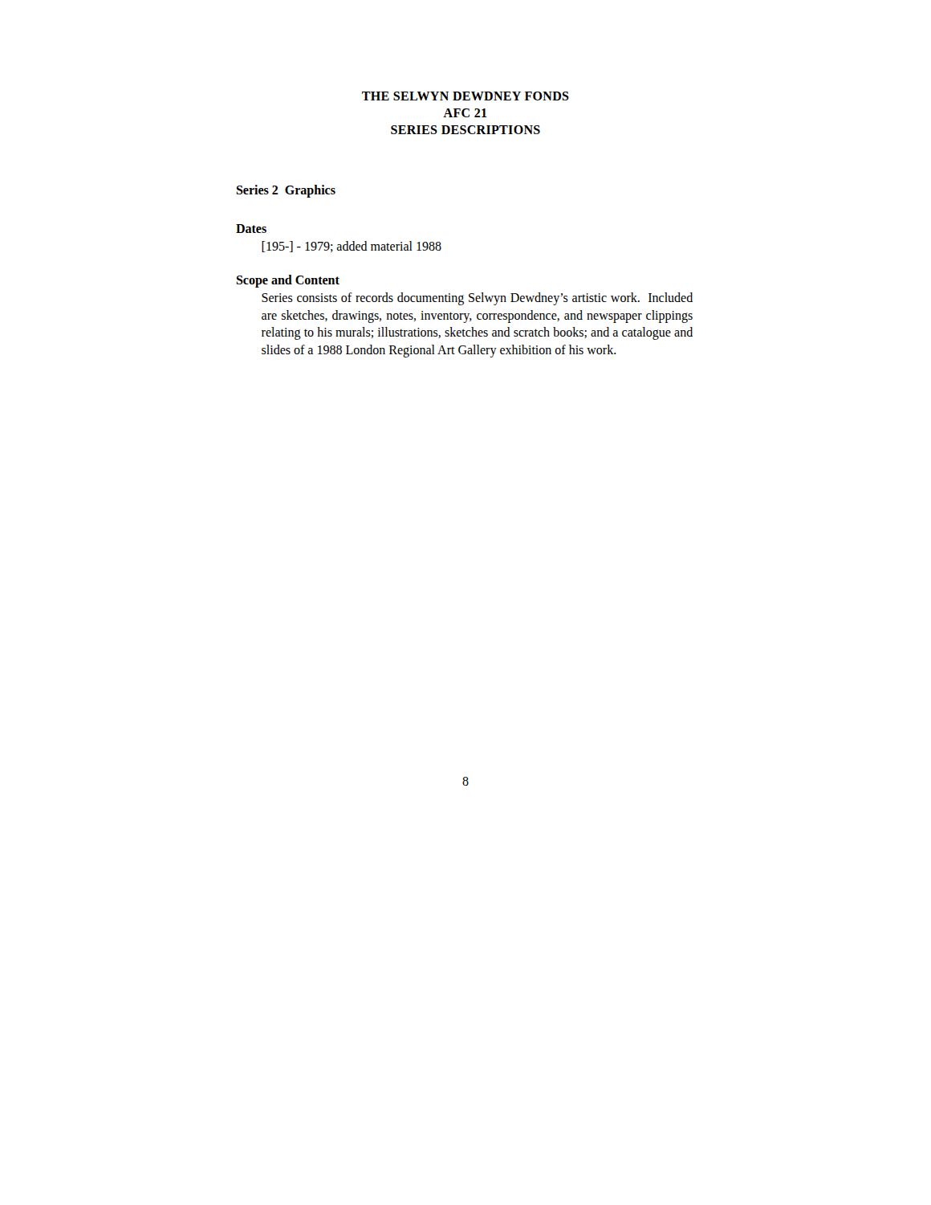THE SELWYN DEWDNEY FONDS
AFC 21
SERIES DESCRIPTIONS
Series 2 Graphics
Dates
[195-] - 1979; added material 1988
Scope and Content
Series consists of records documenting Selwyn Dewdney’s artistic work. Included are sketches, drawings, notes, inventory, correspondence, and newspaper clippings relating to his murals; illustrations, sketches and scratch books; and a catalogue and slides of a 1988 London Regional Art Gallery exhibition of his work.
8